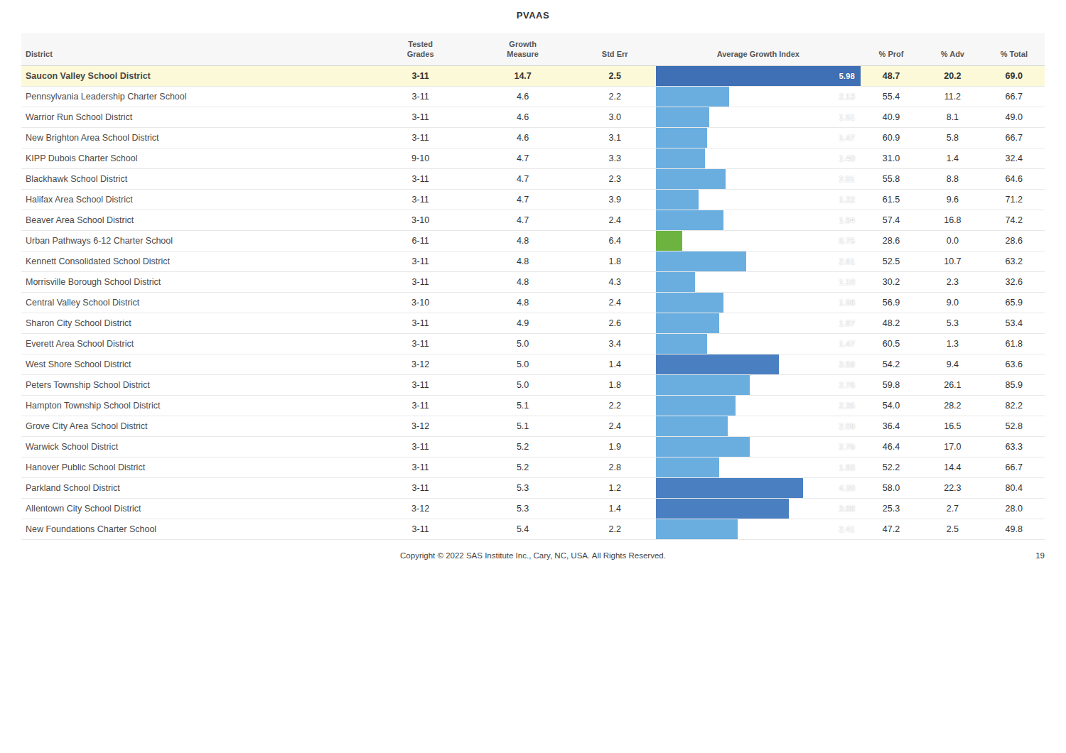PVAAS
| District | Tested Grades | Growth Measure | Std Err | Average Growth Index | % Prof | % Adv | % Total |
| --- | --- | --- | --- | --- | --- | --- | --- |
| Saucon Valley School District | 3-11 | 14.7 | 2.5 | 5.98 | 48.7 | 20.2 | 69.0 |
| Pennsylvania Leadership Charter School | 3-11 | 4.6 | 2.2 | 2.13 | 55.4 | 11.2 | 66.7 |
| Warrior Run School District | 3-11 | 4.6 | 3.0 | 1.51 | 40.9 | 8.1 | 49.0 |
| New Brighton Area School District | 3-11 | 4.6 | 3.1 | 1.47 | 60.9 | 5.8 | 66.7 |
| KIPP Dubois Charter School | 9-10 | 4.7 | 3.3 | 1.40 | 31.0 | 1.4 | 32.4 |
| Blackhawk School District | 3-11 | 4.7 | 2.3 | 2.01 | 55.8 | 8.8 | 64.6 |
| Halifax Area School District | 3-11 | 4.7 | 3.9 | 1.22 | 61.5 | 9.6 | 71.2 |
| Beaver Area School District | 3-10 | 4.7 | 2.4 | 1.94 | 57.4 | 16.8 | 74.2 |
| Urban Pathways 6-12 Charter School | 6-11 | 4.8 | 6.4 | 0.75 | 28.6 | 0.0 | 28.6 |
| Kennett Consolidated School District | 3-11 | 4.8 | 1.8 | 2.61 | 52.5 | 10.7 | 63.2 |
| Morrisville Borough School District | 3-11 | 4.8 | 4.3 | 1.10 | 30.2 | 2.3 | 32.6 |
| Central Valley School District | 3-10 | 4.8 | 2.4 | 1.98 | 56.9 | 9.0 | 65.9 |
| Sharon City School District | 3-11 | 4.9 | 2.6 | 1.87 | 48.2 | 5.3 | 53.4 |
| Everett Area School District | 3-11 | 5.0 | 3.4 | 1.47 | 60.5 | 1.3 | 61.8 |
| West Shore School District | 3-12 | 5.0 | 1.4 | 3.59 | 54.2 | 9.4 | 63.6 |
| Peters Township School District | 3-11 | 5.0 | 1.8 | 2.76 | 59.8 | 26.1 | 85.9 |
| Hampton Township School District | 3-11 | 5.1 | 2.2 | 2.35 | 54.0 | 28.2 | 82.2 |
| Grove City Area School District | 3-12 | 5.1 | 2.4 | 2.09 | 36.4 | 16.5 | 52.8 |
| Warwick School District | 3-11 | 5.2 | 1.9 | 2.76 | 46.4 | 17.0 | 63.3 |
| Hanover Public School District | 3-11 | 5.2 | 2.8 | 1.83 | 52.2 | 14.4 | 66.7 |
| Parkland School District | 3-11 | 5.3 | 1.2 | 4.30 | 58.0 | 22.3 | 80.4 |
| Allentown City School District | 3-12 | 5.3 | 1.4 | 3.88 | 25.3 | 2.7 | 28.0 |
| New Foundations Charter School | 3-11 | 5.4 | 2.2 | 2.41 | 47.2 | 2.5 | 49.8 |
Copyright © 2022 SAS Institute Inc., Cary, NC, USA. All Rights Reserved. 19